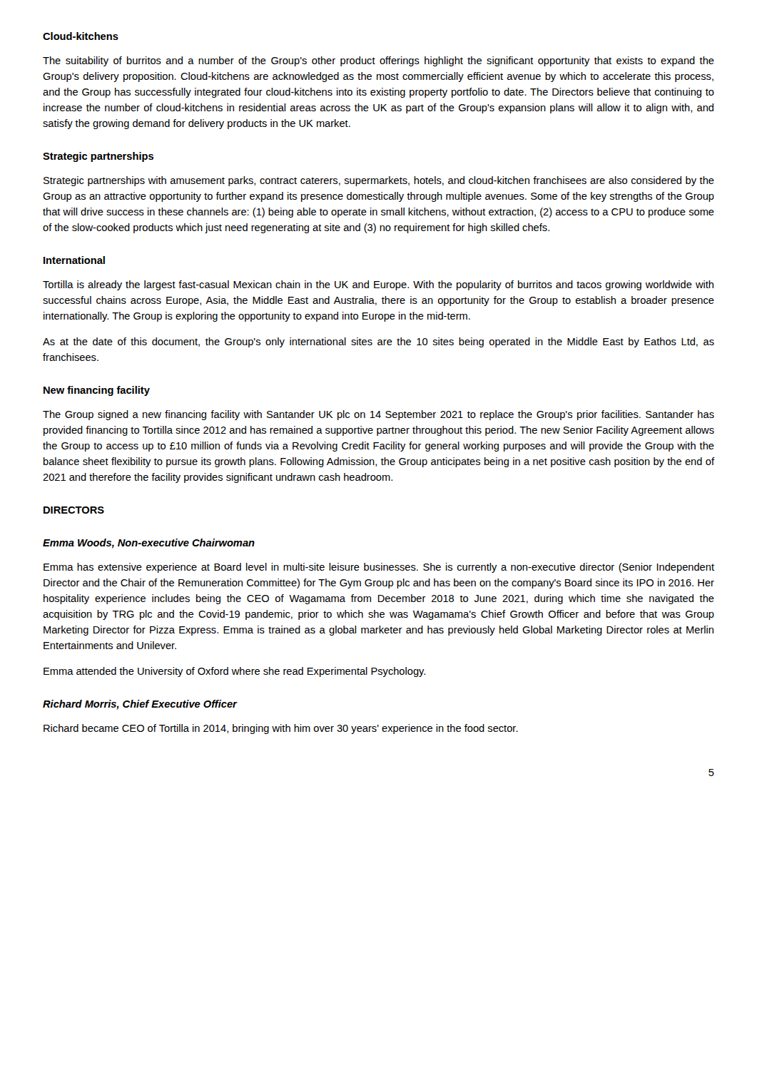Cloud-kitchens
The suitability of burritos and a number of the Group's other product offerings highlight the significant opportunity that exists to expand the Group's delivery proposition. Cloud-kitchens are acknowledged as the most commercially efficient avenue by which to accelerate this process, and the Group has successfully integrated four cloud-kitchens into its existing property portfolio to date. The Directors believe that continuing to increase the number of cloud-kitchens in residential areas across the UK as part of the Group's expansion plans will allow it to align with, and satisfy the growing demand for delivery products in the UK market.
Strategic partnerships
Strategic partnerships with amusement parks, contract caterers, supermarkets, hotels, and cloud-kitchen franchisees are also considered by the Group as an attractive opportunity to further expand its presence domestically through multiple avenues. Some of the key strengths of the Group that will drive success in these channels are: (1) being able to operate in small kitchens, without extraction, (2) access to a CPU to produce some of the slow-cooked products which just need regenerating at site and (3) no requirement for high skilled chefs.
International
Tortilla is already the largest fast-casual Mexican chain in the UK and Europe. With the popularity of burritos and tacos growing worldwide with successful chains across Europe, Asia, the Middle East and Australia, there is an opportunity for the Group to establish a broader presence internationally. The Group is exploring the opportunity to expand into Europe in the mid-term.
As at the date of this document, the Group's only international sites are the 10 sites being operated in the Middle East by Eathos Ltd, as franchisees.
New financing facility
The Group signed a new financing facility with Santander UK plc on 14 September 2021 to replace the Group's prior facilities. Santander has provided financing to Tortilla since 2012 and has remained a supportive partner throughout this period. The new Senior Facility Agreement allows the Group to access up to £10 million of funds via a Revolving Credit Facility for general working purposes and will provide the Group with the balance sheet flexibility to pursue its growth plans. Following Admission, the Group anticipates being in a net positive cash position by the end of 2021 and therefore the facility provides significant undrawn cash headroom.
DIRECTORS
Emma Woods, Non-executive Chairwoman
Emma has extensive experience at Board level in multi-site leisure businesses. She is currently a non-executive director (Senior Independent Director and the Chair of the Remuneration Committee) for The Gym Group plc and has been on the company's Board since its IPO in 2016. Her hospitality experience includes being the CEO of Wagamama from December 2018 to June 2021, during which time she navigated the acquisition by TRG plc and the Covid-19 pandemic, prior to which she was Wagamama's Chief Growth Officer and before that was Group Marketing Director for Pizza Express. Emma is trained as a global marketer and has previously held Global Marketing Director roles at Merlin Entertainments and Unilever.
Emma attended the University of Oxford where she read Experimental Psychology.
Richard Morris, Chief Executive Officer
Richard became CEO of Tortilla in 2014, bringing with him over 30 years' experience in the food sector.
5